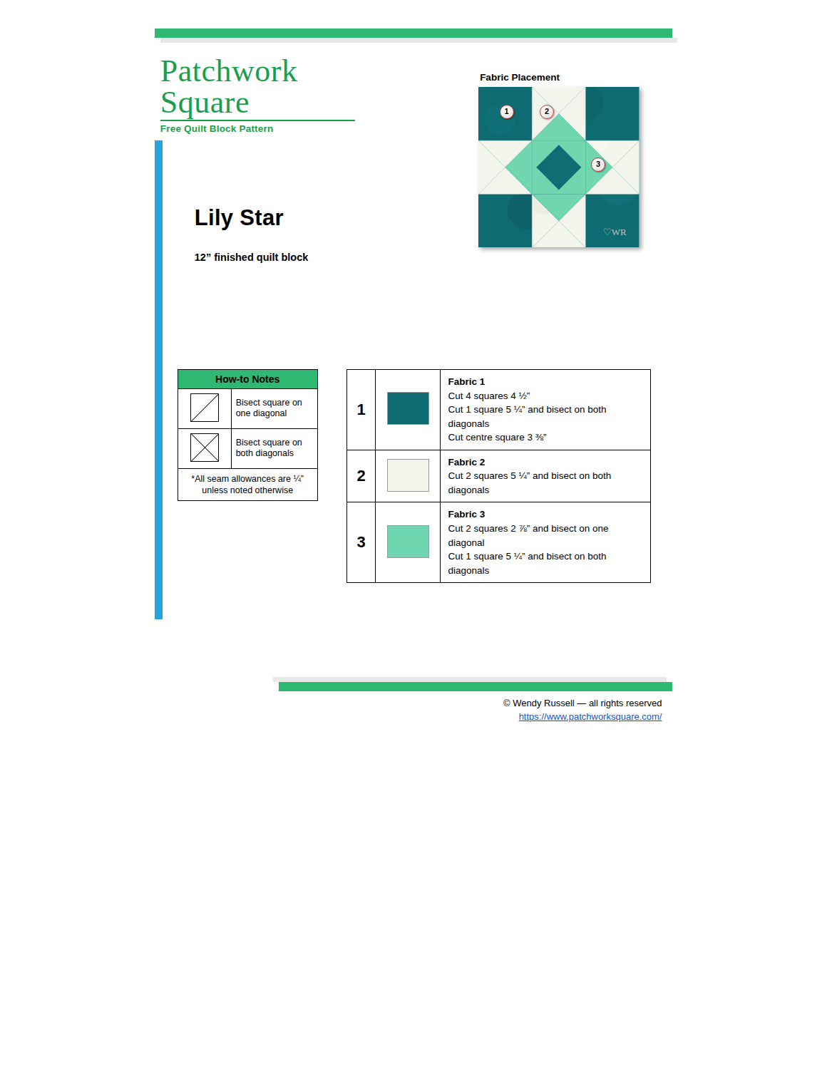Patchwork Square
Free Quilt Block Pattern
Fabric Placement
1
2
3
♡WR
Lily Star
12” finished quilt block
| How-to Notes |
| --- |
| | Bisect square on one diagonal |
| | Bisect square on both diagonals |
| *All seam allowances are ¼” unless noted otherwise |
| 1 | | Fabric 1 Cut 4 squares 4 ½” Cut 1 square 5 ¼” and bisect on both diagonals Cut centre square 3 ⅜” |
| 2 | | Fabric 2 Cut 2 squares 5 ¼” and bisect on both diagonals |
| 3 | | Fabric 3 Cut 2 squares 2 ⅞” and bisect on one diagonal Cut 1 square 5 ¼” and bisect on both diagonals |
© Wendy Russell — all rights reserved
https://www.patchworksquare.com/